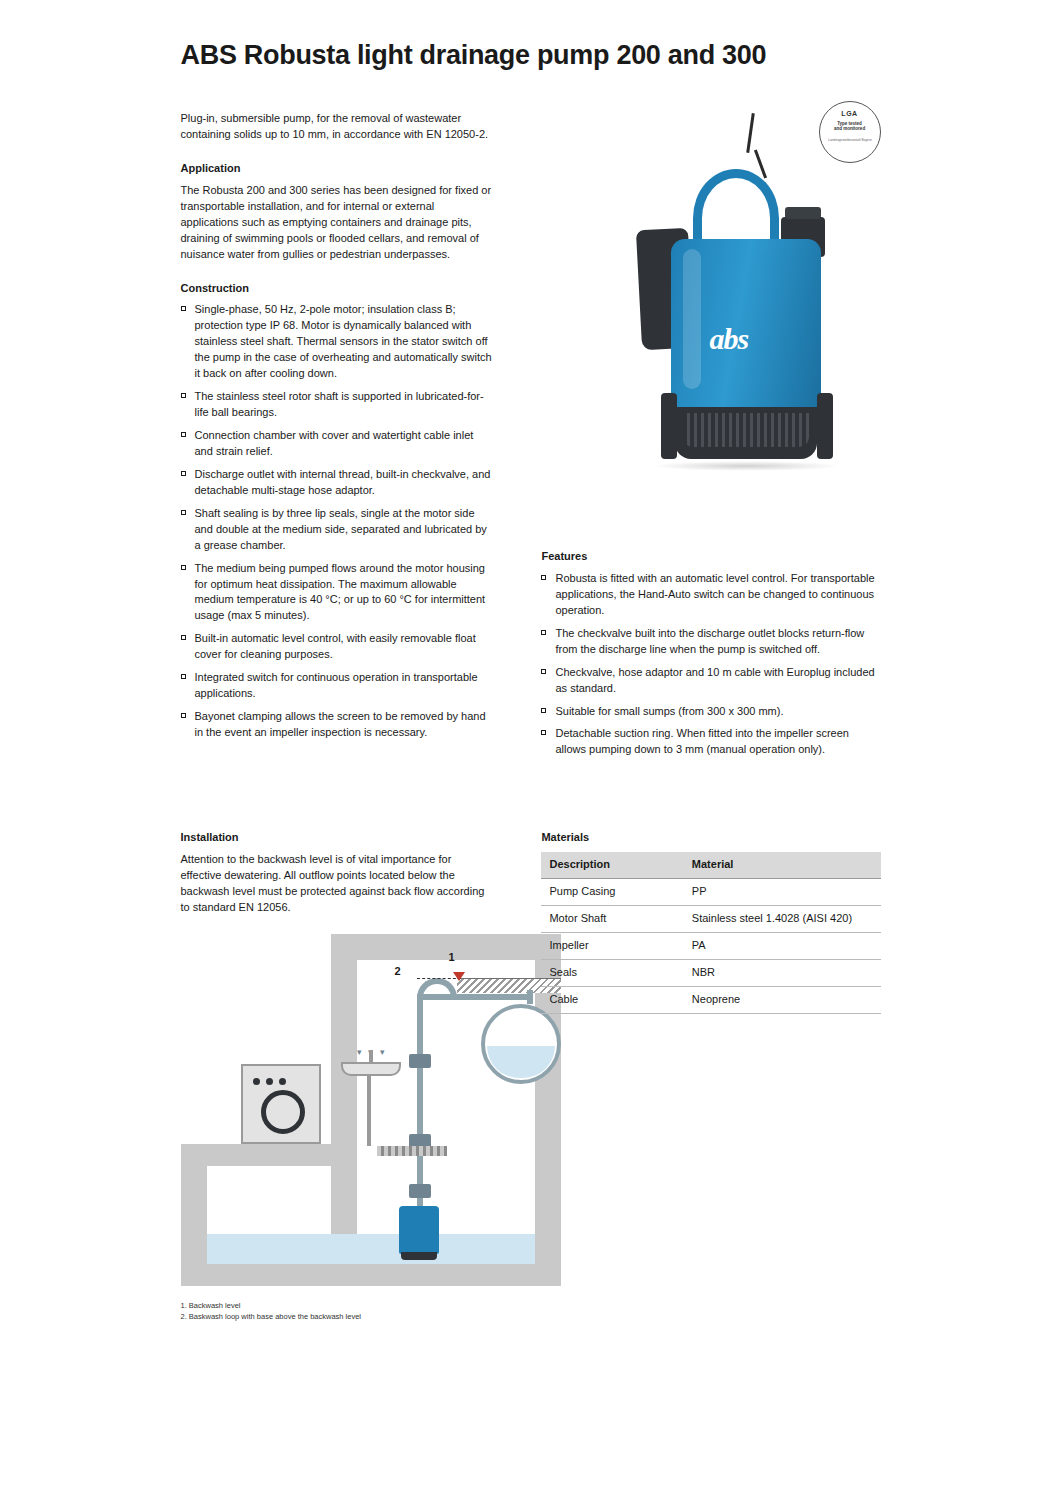ABS Robusta light drainage pump 200 and 300
Plug-in, submersible pump, for the removal of wastewater containing solids up to 10 mm, in accordance with EN 12050-2.
Application
The Robusta 200 and 300 series has been designed for fixed or transportable installation, and for internal or external applications such as emptying containers and drainage pits, draining of swimming pools or flooded cellars, and removal of nuisance water from gullies or pedestrian underpasses.
Construction
Single-phase, 50 Hz, 2-pole motor; insulation class B; protection type IP 68. Motor is dynamically balanced with stainless steel shaft. Thermal sensors in the stator switch off the pump in the case of overheating and automatically switch it back on after cooling down.
The stainless steel rotor shaft is supported in lubricated-for-life ball bearings.
Connection chamber with cover and watertight cable inlet and strain relief.
Discharge outlet with internal thread, built-in checkvalve, and detachable multi-stage hose adaptor.
Shaft sealing is by three lip seals, single at the motor side and double at the medium side, separated and lubricated by a grease chamber.
The medium being pumped flows around the motor housing for optimum heat dissipation. The maximum allowable medium temperature is 40 °C; or up to 60 °C for intermittent usage (max 5 minutes).
Built-in automatic level control, with easily removable float cover for cleaning purposes.
Integrated switch for continuous operation in transportable applications.
Bayonet clamping allows the screen to be removed by hand in the event an impeller inspection is necessary.
LGA Type tested
and monitored Landesgewerbeanstalt Bayern
abs
Features
Robusta is fitted with an automatic level control. For transportable applications, the Hand-Auto switch can be changed to continuous operation.
The checkvalve built into the discharge outlet blocks return-flow from the discharge line when the pump is switched off.
Checkvalve, hose adaptor and 10 m cable with Europlug included as standard.
Suitable for small sumps (from 300 x 300 mm).
Detachable suction ring. When fitted into the impeller screen allows pumping down to 3 mm (manual operation only).
Installation
Attention to the backwash level is of vital importance for effective dewatering. All outflow points located below the backwash level must be protected against back flow according to standard EN 12056.
▾ ▾ ▾
1
2
1. Backwash level
2. Baskwash loop with base above the backwash level
Materials
| Description | Material |
| --- | --- |
| Pump Casing | PP |
| Motor Shaft | Stainless steel 1.4028 (AISI 420) |
| Impeller | PA |
| Seals | NBR |
| Cable | Neoprene |